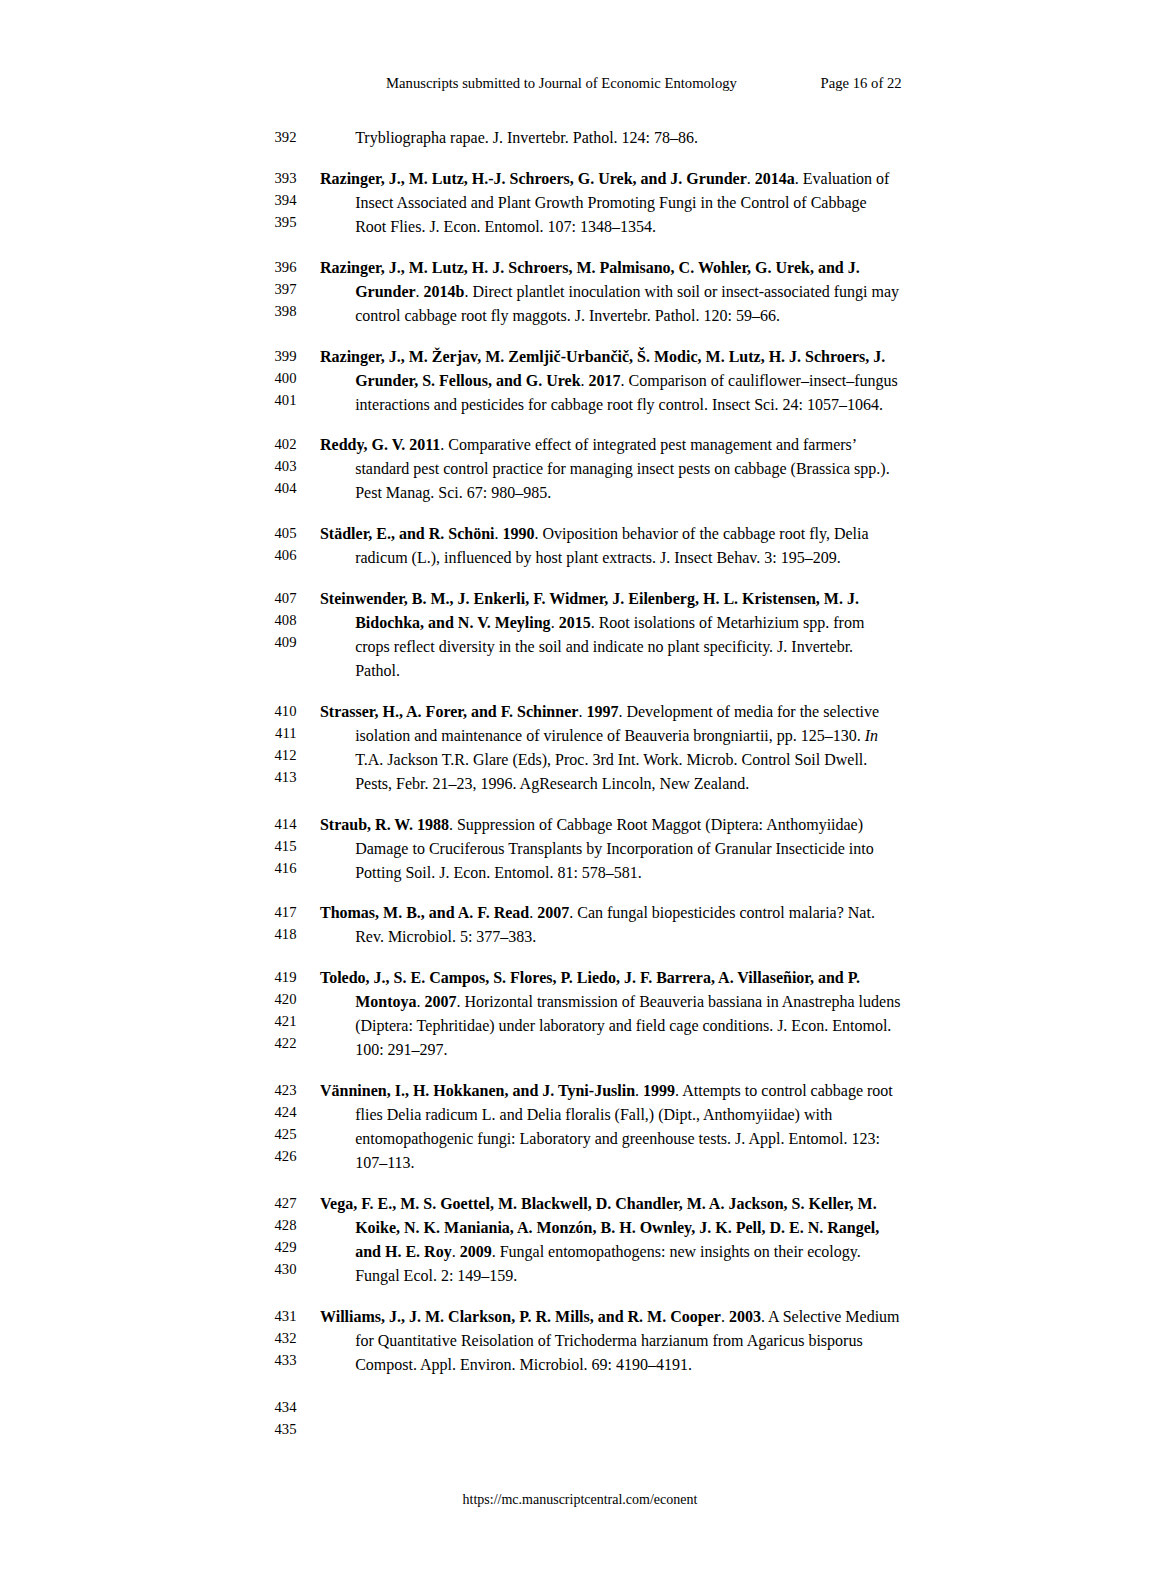Manuscripts submitted to Journal of Economic Entomology
Page 16 of 22
392
Trybliographa rapae. J. Invertebr. Pathol. 124: 78–86.
393 394 395
Razinger, J., M. Lutz, H.-J. Schroers, G. Urek, and J. Grunder. 2014a. Evaluation of Insect Associated and Plant Growth Promoting Fungi in the Control of Cabbage Root Flies. J. Econ. Entomol. 107: 1348–1354.
396 397 398
Razinger, J., M. Lutz, H. J. Schroers, M. Palmisano, C. Wohler, G. Urek, and J. Grunder. 2014b. Direct plantlet inoculation with soil or insect-associated fungi may control cabbage root fly maggots. J. Invertebr. Pathol. 120: 59–66.
399 400 401
Razinger, J., M. Žerjav, M. Zemljič-Urbančič, Š. Modic, M. Lutz, H. J. Schroers, J. Grunder, S. Fellous, and G. Urek. 2017. Comparison of cauliflower–insect–fungus interactions and pesticides for cabbage root fly control. Insect Sci. 24: 1057–1064.
402 403 404
Reddy, G. V. 2011. Comparative effect of integrated pest management and farmers’ standard pest control practice for managing insect pests on cabbage (Brassica spp.). Pest Manag. Sci. 67: 980–985.
405 406
Städler, E., and R. Schöni. 1990. Oviposition behavior of the cabbage root fly, Delia radicum (L.), influenced by host plant extracts. J. Insect Behav. 3: 195–209.
407 408 409
Steinwender, B. M., J. Enkerli, F. Widmer, J. Eilenberg, H. L. Kristensen, M. J. Bidochka, and N. V. Meyling. 2015. Root isolations of Metarhizium spp. from crops reflect diversity in the soil and indicate no plant specificity. J. Invertebr. Pathol.
410 411 412 413
Strasser, H., A. Forer, and F. Schinner. 1997. Development of media for the selective isolation and maintenance of virulence of Beauveria brongniartii, pp. 125–130. In T.A. Jackson T.R. Glare (Eds), Proc. 3rd Int. Work. Microb. Control Soil Dwell. Pests, Febr. 21–23, 1996. AgResearch Lincoln, New Zealand.
414 415 416
Straub, R. W. 1988. Suppression of Cabbage Root Maggot (Diptera: Anthomyiidae) Damage to Cruciferous Transplants by Incorporation of Granular Insecticide into Potting Soil. J. Econ. Entomol. 81: 578–581.
417 418
Thomas, M. B., and A. F. Read. 2007. Can fungal biopesticides control malaria? Nat. Rev. Microbiol. 5: 377–383.
419 420 421 422
Toledo, J., S. E. Campos, S. Flores, P. Liedo, J. F. Barrera, A. Villaseñior, and P. Montoya. 2007. Horizontal transmission of Beauveria bassiana in Anastrepha ludens (Diptera: Tephritidae) under laboratory and field cage conditions. J. Econ. Entomol. 100: 291–297.
423 424 425 426
Vänninen, I., H. Hokkanen, and J. Tyni-Juslin. 1999. Attempts to control cabbage root flies Delia radicum L. and Delia floralis (Fall,) (Dipt., Anthomyiidae) with entomopathogenic fungi: Laboratory and greenhouse tests. J. Appl. Entomol. 123: 107–113.
427 428 429 430
Vega, F. E., M. S. Goettel, M. Blackwell, D. Chandler, M. A. Jackson, S. Keller, M. Koike, N. K. Maniania, A. Monzón, B. H. Ownley, J. K. Pell, D. E. N. Rangel, and H. E. Roy. 2009. Fungal entomopathogens: new insights on their ecology. Fungal Ecol. 2: 149–159.
431 432 433
Williams, J., J. M. Clarkson, P. R. Mills, and R. M. Cooper. 2003. A Selective Medium for Quantitative Reisolation of Trichoderma harzianum from Agaricus bisporus Compost. Appl. Environ. Microbiol. 69: 4190–4191.
434 435
https://mc.manuscriptcentral.com/econent